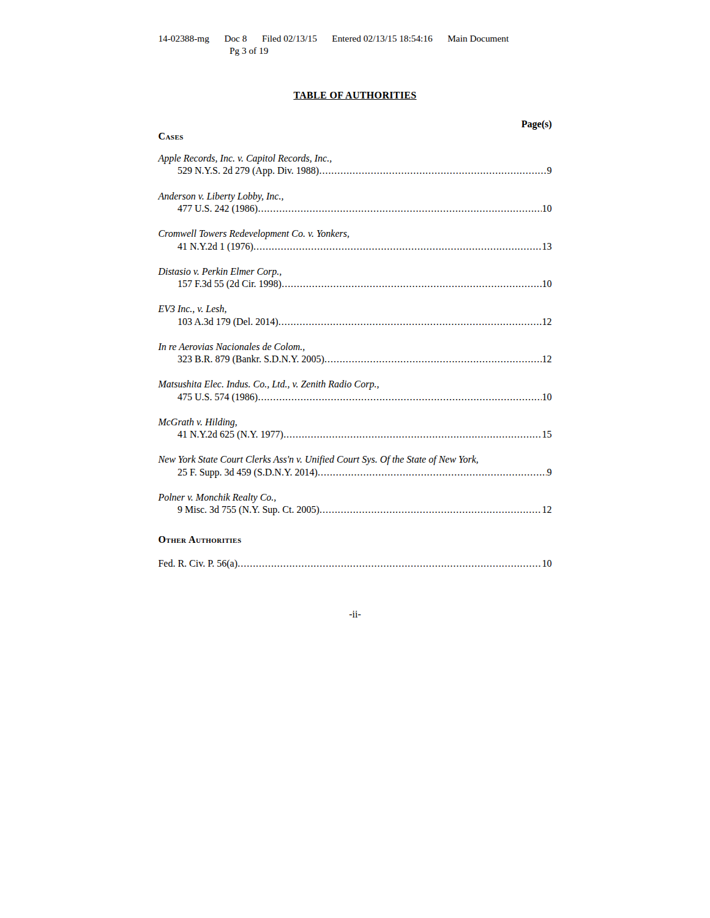14-02388-mg Doc 8 Filed 02/13/15 Entered 02/13/15 18:54:16 Main Document
Pg 3 of 19
TABLE OF AUTHORITIES
Page(s)
Cases
Apple Records, Inc. v. Capitol Records, Inc.,
529 N.Y.S. 2d 279 (App. Div. 1988) ......................................................................................... 9
Anderson v. Liberty Lobby, Inc.,
477 U.S. 242 (1986) ................................................................................................................. 10
Cromwell Towers Redevelopment Co. v. Yonkers,
41 N.Y.2d 1 (1976) ................................................................................................................... 13
Distasio v. Perkin Elmer Corp.,
157 F.3d 55 (2d Cir. 1998) ..................................................................................................... 10
EV3 Inc., v. Lesh,
103 A.3d 179 (Del. 2014) ....................................................................................................... 12
In re Aerovias Nacionales de Colom.,
323 B.R. 879 (Bankr. S.D.N.Y. 2005) .................................................................................. 12
Matsushita Elec. Indus. Co., Ltd., v. Zenith Radio Corp.,
475 U.S. 574 (1986) ................................................................................................................. 10
McGrath v. Hilding,
41 N.Y.2d 625 (N.Y. 1977) ..................................................................................................... 15
New York State Court Clerks Ass'n v. Unified Court Sys. Of the State of New York,
25 F. Supp. 3d 459 (S.D.N.Y. 2014) ......................................................................................... 9
Polner v. Monchik Realty Co.,
9 Misc. 3d 755 (N.Y. Sup. Ct. 2005) ..................................................................................... 12
Other Authorities
Fed. R. Civ. P. 56(a) ....................................................................................................................... 10
-ii-